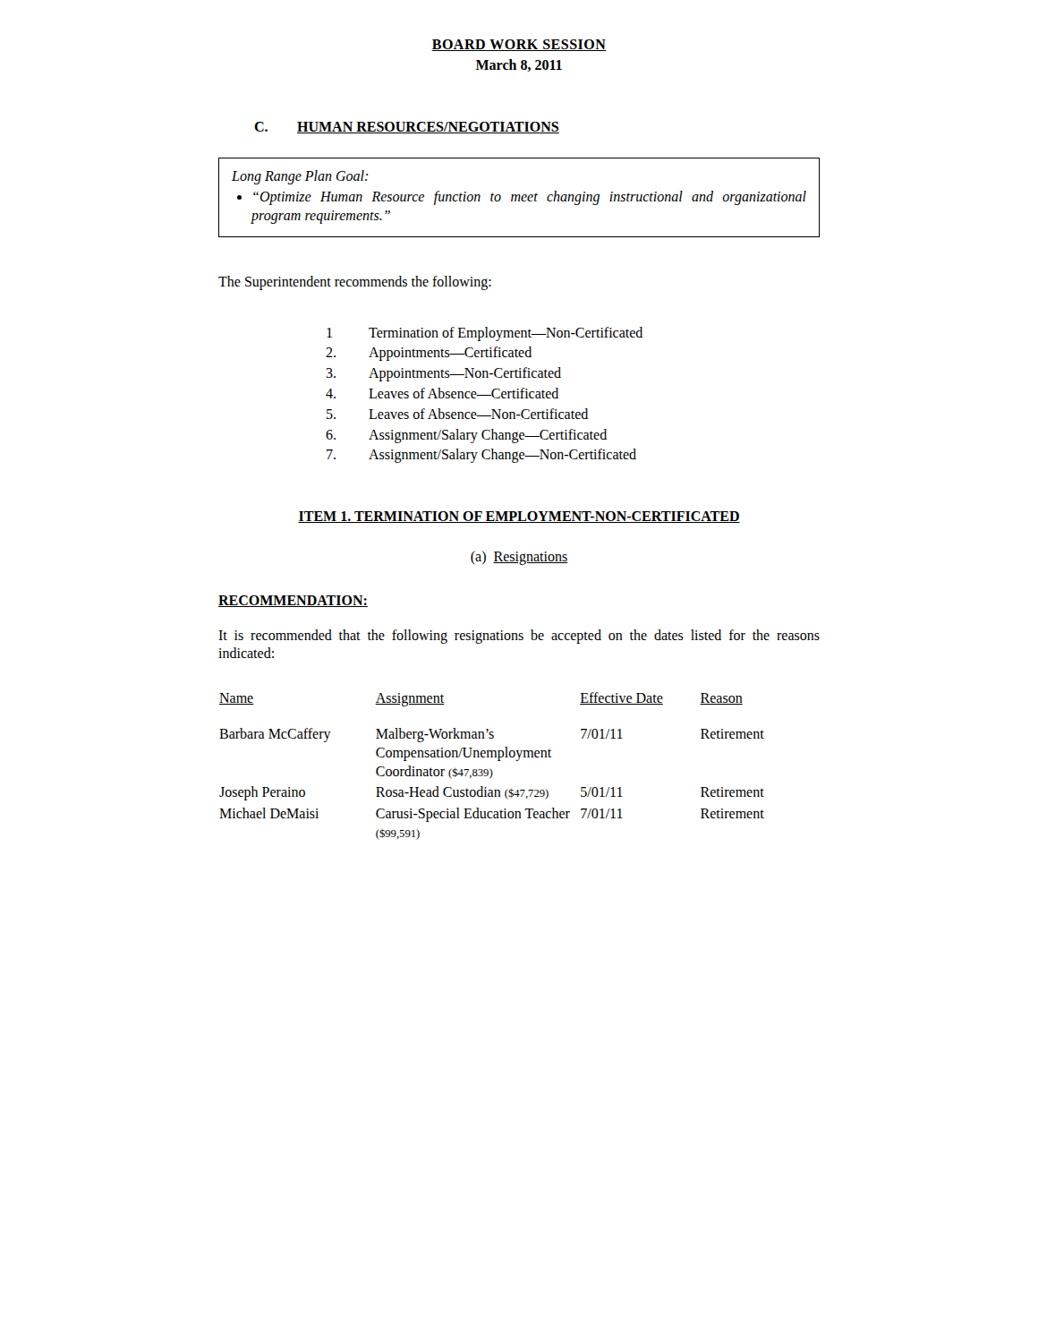BOARD WORK SESSION
March 8, 2011
C. HUMAN RESOURCES/NEGOTIATIONS
Long Range Plan Goal:
“Optimize Human Resource function to meet changing instructional and organizational program requirements.”
The Superintendent recommends the following:
1 Termination of Employment—Non-Certificated
2. Appointments—Certificated
3. Appointments—Non-Certificated
4. Leaves of Absence—Certificated
5. Leaves of Absence—Non-Certificated
6. Assignment/Salary Change—Certificated
7. Assignment/Salary Change—Non-Certificated
ITEM 1. TERMINATION OF EMPLOYMENT-NON-CERTIFICATED
(a) Resignations
RECOMMENDATION:
It is recommended that the following resignations be accepted on the dates listed for the reasons indicated:
| Name | Assignment | Effective Date | Reason |
| --- | --- | --- | --- |
| Barbara McCaffery | Malberg-Workman’s Compensation/Unemployment Coordinator ($47,839) | 7/01/11 | Retirement |
| Joseph Peraino | Rosa-Head Custodian ($47,729) | 5/01/11 | Retirement |
| Michael DeMaisi | Carusi-Special Education Teacher ($99,591) | 7/01/11 | Retirement |